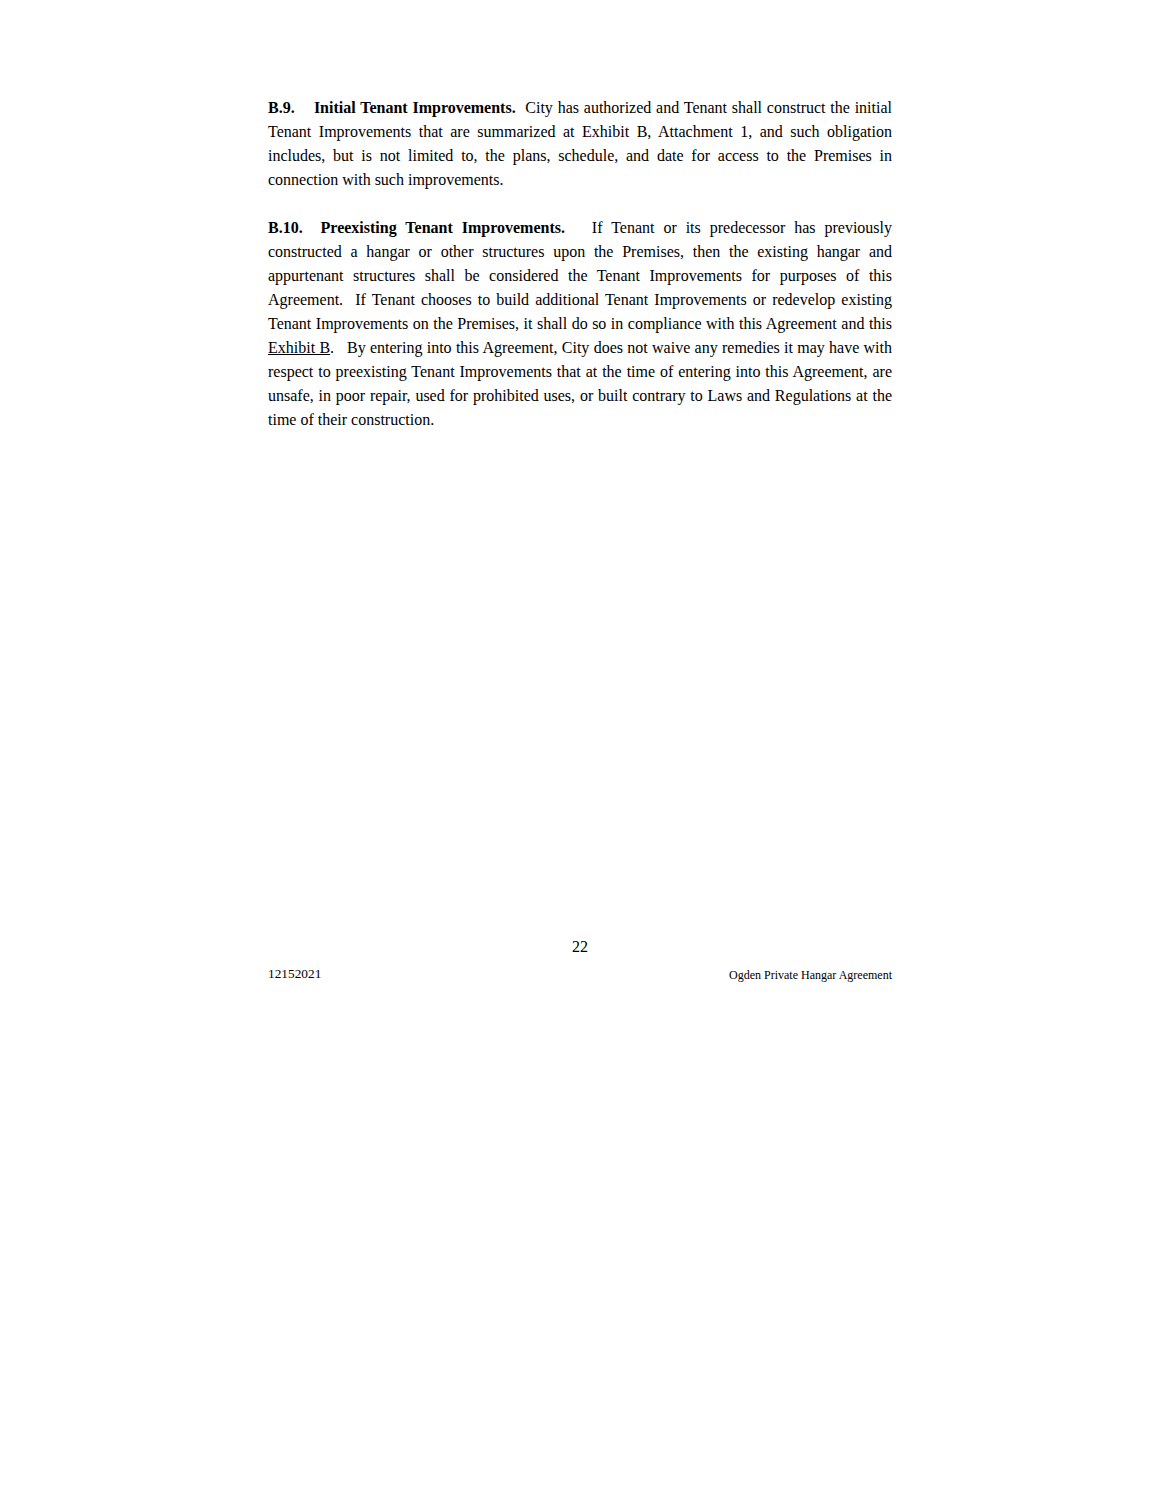B.9. Initial Tenant Improvements. City has authorized and Tenant shall construct the initial Tenant Improvements that are summarized at Exhibit B, Attachment 1, and such obligation includes, but is not limited to, the plans, schedule, and date for access to the Premises in connection with such improvements.
B.10. Preexisting Tenant Improvements. If Tenant or its predecessor has previously constructed a hangar or other structures upon the Premises, then the existing hangar and appurtenant structures shall be considered the Tenant Improvements for purposes of this Agreement. If Tenant chooses to build additional Tenant Improvements or redevelop existing Tenant Improvements on the Premises, it shall do so in compliance with this Agreement and this Exhibit B. By entering into this Agreement, City does not waive any remedies it may have with respect to preexisting Tenant Improvements that at the time of entering into this Agreement, are unsafe, in poor repair, used for prohibited uses, or built contrary to Laws and Regulations at the time of their construction.
22
12152021
Ogden Private Hangar Agreement